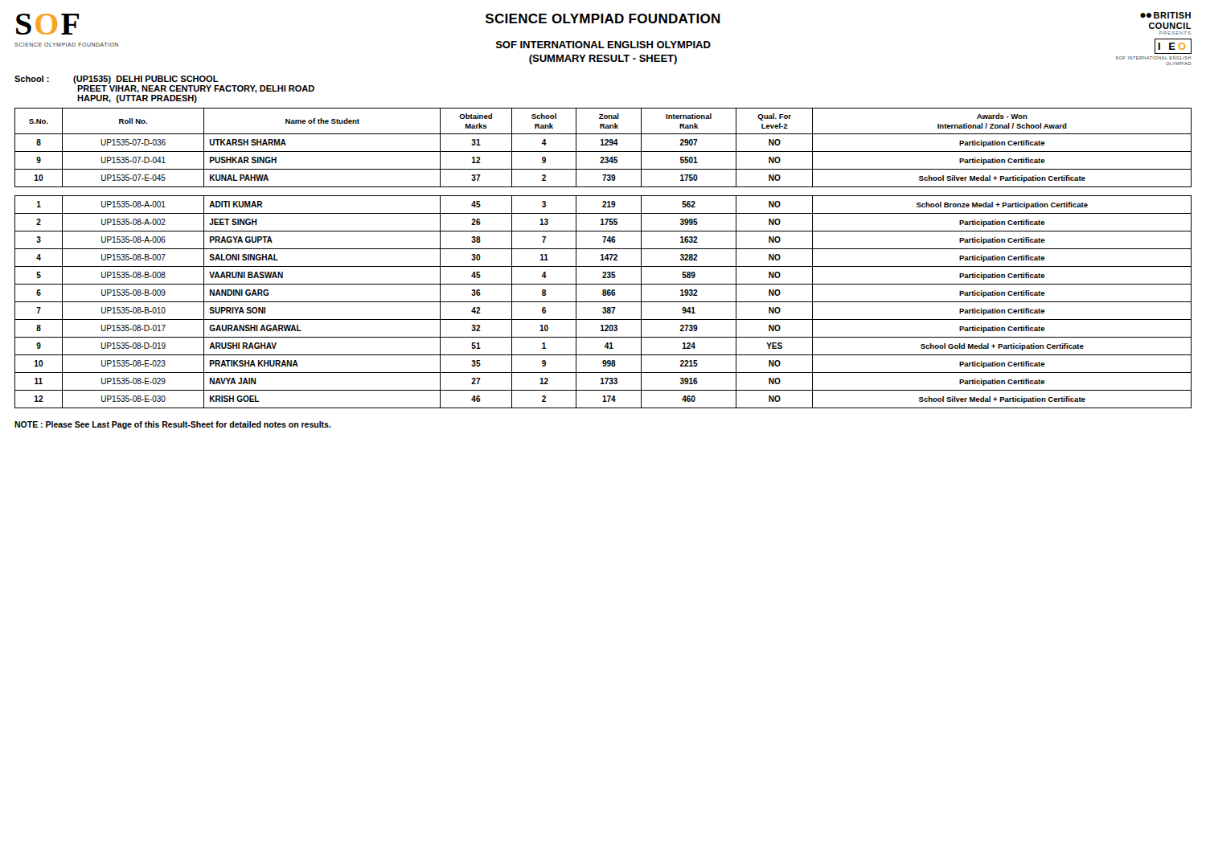SOF
SCIENCE OLYMPIAD FOUNDATION
SCIENCE OLYMPIAD FOUNDATION
SOF INTERNATIONAL ENGLISH OLYMPIAD
(SUMMARY RESULT - SHEET)
●● BRITISH
COUNCIL
PRESENTS
I EO
SOF INTERNATIONAL ENGLISH
OLYMPIAD
School : (UP1535) DELHI PUBLIC SCHOOL PREET VIHAR, NEAR CENTURY FACTORY, DELHI ROAD HAPUR, (UTTAR PRADESH)
| S.No. | Roll No. | Name of the Student | Obtained Marks | School Rank | Zonal Rank | International Rank | Qual. For Level-2 | Awards - Won International / Zonal / School Award |
| --- | --- | --- | --- | --- | --- | --- | --- | --- |
| 8 | UP1535-07-D-036 | UTKARSH SHARMA | 31 | 4 | 1294 | 2907 | NO | Participation Certificate |
| 9 | UP1535-07-D-041 | PUSHKAR SINGH | 12 | 9 | 2345 | 5501 | NO | Participation Certificate |
| 10 | UP1535-07-E-045 | KUNAL PAHWA | 37 | 2 | 739 | 1750 | NO | School Silver Medal + Participation Certificate |
| 1 | UP1535-08-A-001 | ADITI KUMAR | 45 | 3 | 219 | 562 | NO | School Bronze Medal + Participation Certificate |
| 2 | UP1535-08-A-002 | JEET SINGH | 26 | 13 | 1755 | 3995 | NO | Participation Certificate |
| 3 | UP1535-08-A-006 | PRAGYA GUPTA | 38 | 7 | 746 | 1632 | NO | Participation Certificate |
| 4 | UP1535-08-B-007 | SALONI SINGHAL | 30 | 11 | 1472 | 3282 | NO | Participation Certificate |
| 5 | UP1535-08-B-008 | VAARUNI BASWAN | 45 | 4 | 235 | 589 | NO | Participation Certificate |
| 6 | UP1535-08-B-009 | NANDINI GARG | 36 | 8 | 866 | 1932 | NO | Participation Certificate |
| 7 | UP1535-08-B-010 | SUPRIYA SONI | 42 | 6 | 387 | 941 | NO | Participation Certificate |
| 8 | UP1535-08-D-017 | GAURANSHI AGARWAL | 32 | 10 | 1203 | 2739 | NO | Participation Certificate |
| 9 | UP1535-08-D-019 | ARUSHI RAGHAV | 51 | 1 | 41 | 124 | YES | School Gold Medal + Participation Certificate |
| 10 | UP1535-08-E-023 | PRATIKSHA KHURANA | 35 | 9 | 998 | 2215 | NO | Participation Certificate |
| 11 | UP1535-08-E-029 | NAVYA JAIN | 27 | 12 | 1733 | 3916 | NO | Participation Certificate |
| 12 | UP1535-08-E-030 | KRISH GOEL | 46 | 2 | 174 | 460 | NO | School Silver Medal + Participation Certificate |
NOTE : Please See Last Page of this Result-Sheet for detailed notes on results.